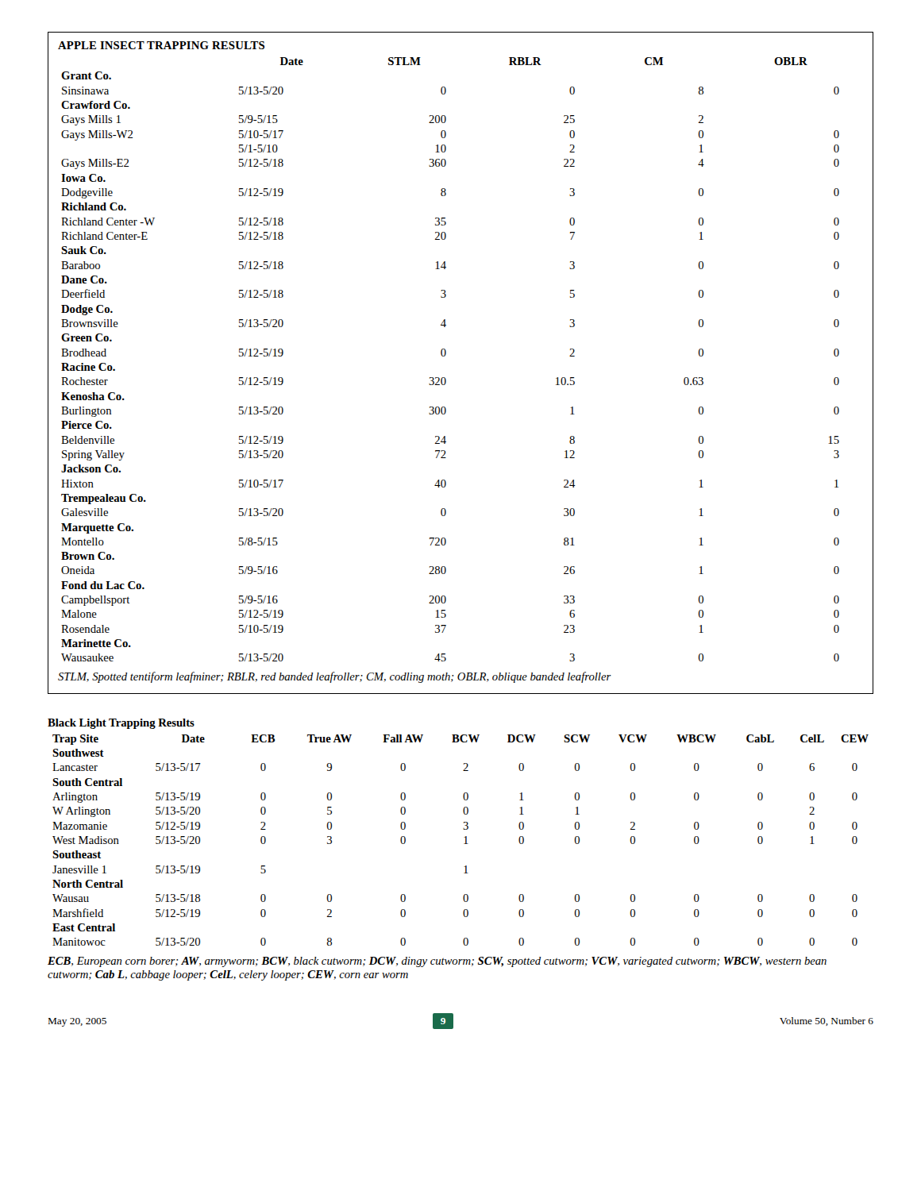APPLE INSECT TRAPPING RESULTS
| | Date | STLM | RBLR | CM | OBLR |
| --- | --- | --- | --- | --- | --- |
| Grant Co. |
| Sinsinawa | 5/13-5/20 | 0 | 0 | 8 | 0 |
| Crawford Co. |
| Gays Mills 1 | 5/9-5/15 | 200 | 25 | 2 | |
| Gays Mills-W2 | 5/10-5/17 | 0 | 0 | 0 | 0 |
| | 5/1-5/10 | 10 | 2 | 1 | 0 |
| Gays Mills-E2 | 5/12-5/18 | 360 | 22 | 4 | 0 |
| Iowa Co. |
| Dodgeville | 5/12-5/19 | 8 | 3 | 0 | 0 |
| Richland Co. |
| Richland Center -W | 5/12-5/18 | 35 | 0 | 0 | 0 |
| Richland Center-E | 5/12-5/18 | 20 | 7 | 1 | 0 |
| Sauk Co. |
| Baraboo | 5/12-5/18 | 14 | 3 | 0 | 0 |
| Dane Co. |
| Deerfield | 5/12-5/18 | 3 | 5 | 0 | 0 |
| Dodge Co. |
| Brownsville | 5/13-5/20 | 4 | 3 | 0 | 0 |
| Green Co. |
| Brodhead | 5/12-5/19 | 0 | 2 | 0 | 0 |
| Racine Co. |
| Rochester | 5/12-5/19 | 320 | 10.5 | 0.63 | 0 |
| Kenosha Co. |
| Burlington | 5/13-5/20 | 300 | 1 | 0 | 0 |
| Pierce Co. |
| Beldenville | 5/12-5/19 | 24 | 8 | 0 | 15 |
| Spring Valley | 5/13-5/20 | 72 | 12 | 0 | 3 |
| Jackson Co. |
| Hixton | 5/10-5/17 | 40 | 24 | 1 | 1 |
| Trempealeau Co. |
| Galesville | 5/13-5/20 | 0 | 30 | 1 | 0 |
| Marquette Co. |
| Montello | 5/8-5/15 | 720 | 81 | 1 | 0 |
| Brown Co. |
| Oneida | 5/9-5/16 | 280 | 26 | 1 | 0 |
| Fond du Lac Co. |
| Campbellsport | 5/9-5/16 | 200 | 33 | 0 | 0 |
| Malone | 5/12-5/19 | 15 | 6 | 0 | 0 |
| Rosendale | 5/10-5/19 | 37 | 23 | 1 | 0 |
| Marinette Co. |
| Wausaukee | 5/13-5/20 | 45 | 3 | 0 | 0 |
STLM, Spotted tentiform leafminer; RBLR, red banded leafroller; CM, codling moth; OBLR, oblique banded leafroller
Black Light Trapping Results
| Trap Site | Date | ECB | True AW | Fall AW | BCW | DCW | SCW | VCW | WBCW | CabL | CelL | CEW |
| --- | --- | --- | --- | --- | --- | --- | --- | --- | --- | --- | --- | --- |
| Southwest |
| Lancaster | 5/13-5/17 | 0 | 9 | 0 | 2 | 0 | 0 | 0 | 0 | 0 | 6 | 0 |
| South Central |
| Arlington | 5/13-5/19 | 0 | 0 | 0 | 0 | 1 | 0 | 0 | 0 | 0 | 0 | 0 |
| W Arlington | 5/13-5/20 | 0 | 5 | 0 | 0 | 1 | 1 | | | | 2 | |
| Mazomanie | 5/12-5/19 | 2 | 0 | 0 | 3 | 0 | 0 | 2 | 0 | 0 | 0 | 0 |
| West Madison | 5/13-5/20 | 0 | 3 | 0 | 1 | 0 | 0 | 0 | 0 | 0 | 1 | 0 |
| Southeast |
| Janesville 1 | 5/13-5/19 | 5 | | | 1 | | | | | | | |
| North Central |
| Wausau | 5/13-5/18 | 0 | 0 | 0 | 0 | 0 | 0 | 0 | 0 | 0 | 0 | 0 |
| Marshfield | 5/12-5/19 | 0 | 2 | 0 | 0 | 0 | 0 | 0 | 0 | 0 | 0 | 0 |
| East Central |
| Manitowoc | 5/13-5/20 | 0 | 8 | 0 | 0 | 0 | 0 | 0 | 0 | 0 | 0 | 0 |
ECB, European corn borer; AW, armyworm; BCW, black cutworm; DCW, dingy cutworm; SCW, spotted cutworm; VCW, variegated cutworm; WBCW, western bean cutworm; Cab L, cabbage looper; CelL, celery looper; CEW, corn ear worm
May 20, 2005 9 Volume 50, Number 6